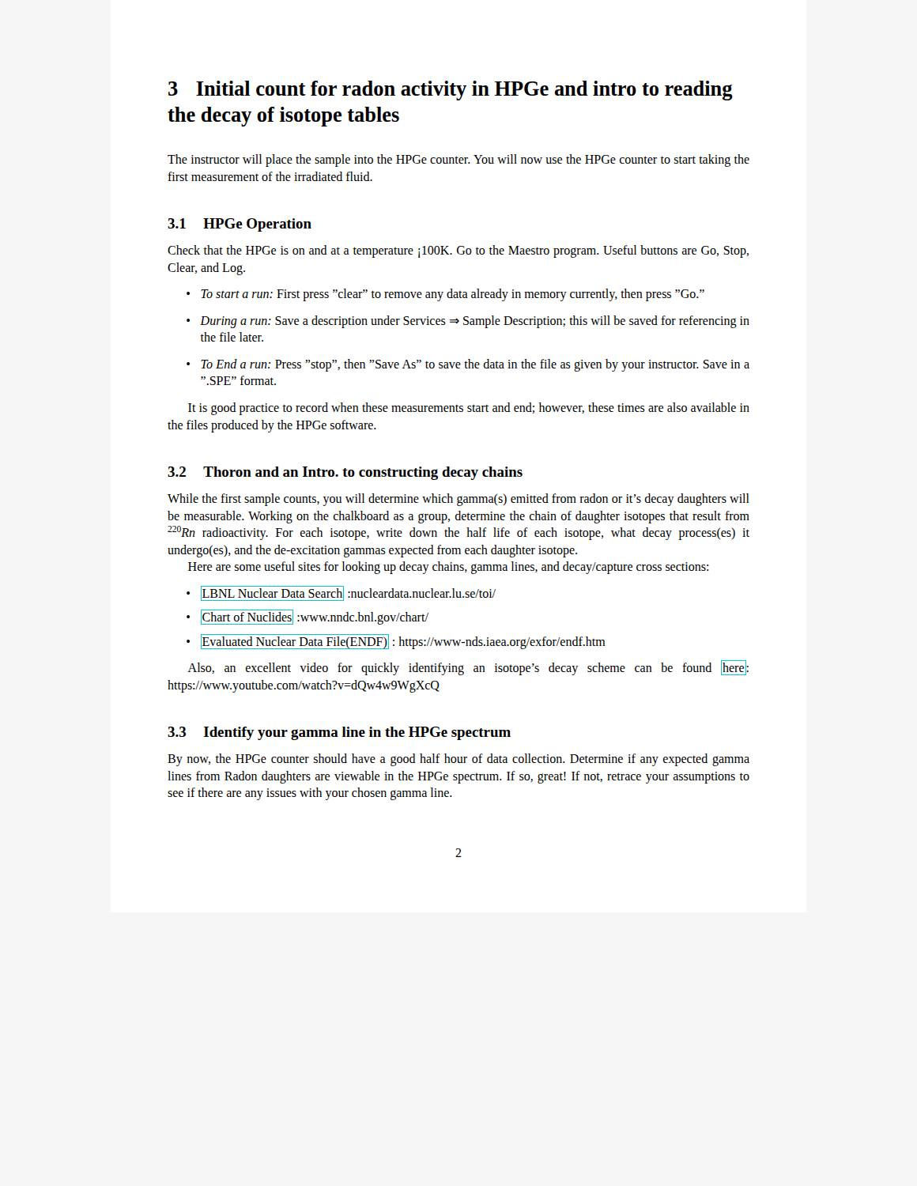3 Initial count for radon activity in HPGe and intro to reading the decay of isotope tables
The instructor will place the sample into the HPGe counter. You will now use the HPGe counter to start taking the first measurement of the irradiated fluid.
3.1 HPGe Operation
Check that the HPGe is on and at a temperature ¡100K. Go to the Maestro program. Useful buttons are Go, Stop, Clear, and Log.
To start a run: First press ”clear” to remove any data already in memory currently, then press ”Go.”
During a run: Save a description under Services ⇒ Sample Description; this will be saved for referencing in the file later.
To End a run: Press ”stop”, then ”Save As” to save the data in the file as given by your instructor. Save in a ”.SPE” format.
It is good practice to record when these measurements start and end; however, these times are also available in the files produced by the HPGe software.
3.2 Thoron and an Intro. to constructing decay chains
While the first sample counts, you will determine which gamma(s) emitted from radon or it’s decay daughters will be measurable. Working on the chalkboard as a group, determine the chain of daughter isotopes that result from 220Rn radioactivity. For each isotope, write down the half life of each isotope, what decay process(es) it undergo(es), and the de-excitation gammas expected from each daughter isotope.
Here are some useful sites for looking up decay chains, gamma lines, and decay/capture cross sections:
LBNL Nuclear Data Search :nucleardata.nuclear.lu.se/toi/
Chart of Nuclides :www.nndc.bnl.gov/chart/
Evaluated Nuclear Data File(ENDF) : https://www-nds.iaea.org/exfor/endf.htm
Also, an excellent video for quickly identifying an isotope’s decay scheme can be found here: https://www.youtube.com/watch?v=dQw4w9WgXcQ
3.3 Identify your gamma line in the HPGe spectrum
By now, the HPGe counter should have a good half hour of data collection. Determine if any expected gamma lines from Radon daughters are viewable in the HPGe spectrum. If so, great! If not, retrace your assumptions to see if there are any issues with your chosen gamma line.
2